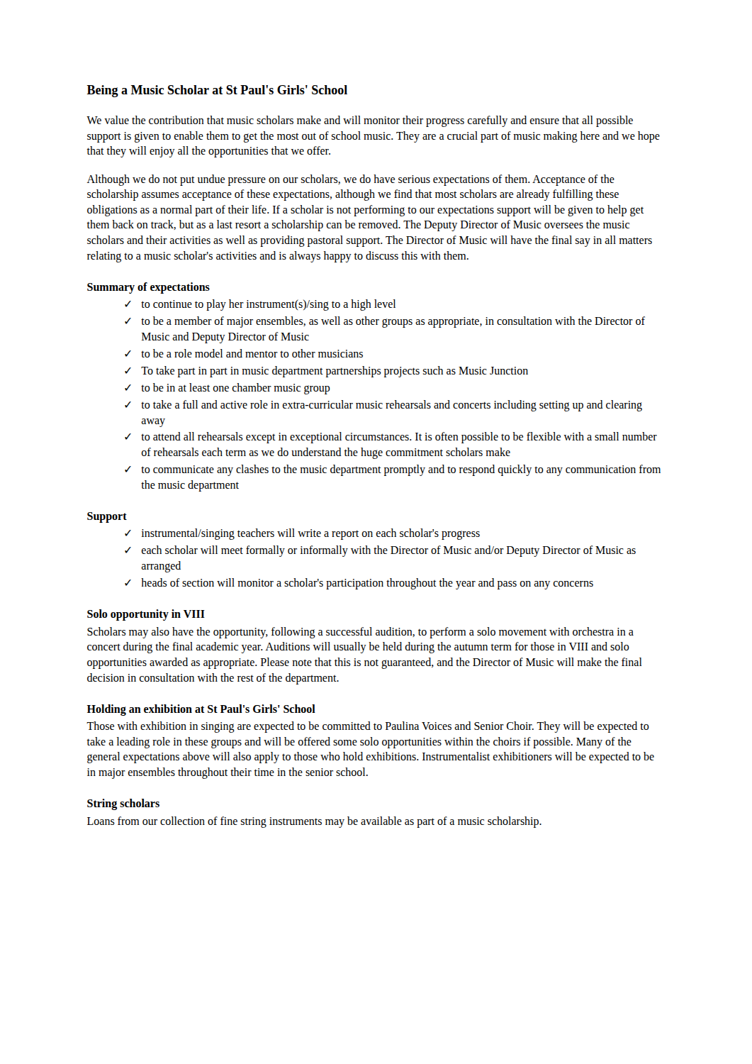Being a Music Scholar at St Paul's Girls' School
We value the contribution that music scholars make and will monitor their progress carefully and ensure that all possible support is given to enable them to get the most out of school music. They are a crucial part of music making here and we hope that they will enjoy all the opportunities that we offer.
Although we do not put undue pressure on our scholars, we do have serious expectations of them. Acceptance of the scholarship assumes acceptance of these expectations, although we find that most scholars are already fulfilling these obligations as a normal part of their life. If a scholar is not performing to our expectations support will be given to help get them back on track, but as a last resort a scholarship can be removed. The Deputy Director of Music oversees the music scholars and their activities as well as providing pastoral support. The Director of Music will have the final say in all matters relating to a music scholar's activities and is always happy to discuss this with them.
Summary of expectations
to continue to play her instrument(s)/sing to a high level
to be a member of major ensembles, as well as other groups as appropriate, in consultation with the Director of Music and Deputy Director of Music
to be a role model and mentor to other musicians
To take part in part in music department partnerships projects such as Music Junction
to be in at least one chamber music group
to take a full and active role in extra-curricular music rehearsals and concerts including setting up and clearing away
to attend all rehearsals except in exceptional circumstances. It is often possible to be flexible with a small number of rehearsals each term as we do understand the huge commitment scholars make
to communicate any clashes to the music department promptly and to respond quickly to any communication from the music department
Support
instrumental/singing teachers will write a report on each scholar's progress
each scholar will meet formally or informally with the Director of Music and/or Deputy Director of Music as arranged
heads of section will monitor a scholar's participation throughout the year and pass on any concerns
Solo opportunity in VIII
Scholars may also have the opportunity, following a successful audition, to perform a solo movement with orchestra in a concert during the final academic year. Auditions will usually be held during the autumn term for those in VIII and solo opportunities awarded as appropriate. Please note that this is not guaranteed, and the Director of Music will make the final decision in consultation with the rest of the department.
Holding an exhibition at St Paul's Girls' School
Those with exhibition in singing are expected to be committed to Paulina Voices and Senior Choir. They will be expected to take a leading role in these groups and will be offered some solo opportunities within the choirs if possible. Many of the general expectations above will also apply to those who hold exhibitions. Instrumentalist exhibitioners will be expected to be in major ensembles throughout their time in the senior school.
String scholars
Loans from our collection of fine string instruments may be available as part of a music scholarship.